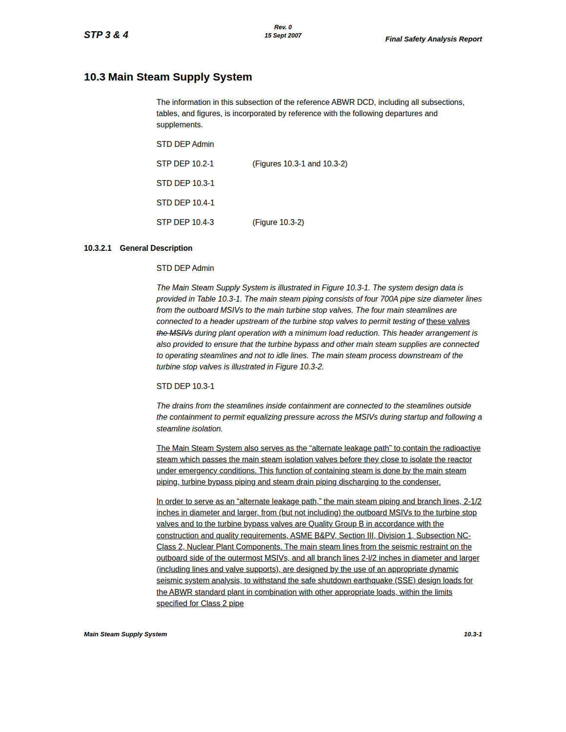STP 3 & 4
Rev. 0
15 Sept 2007
Final Safety Analysis Report
10.3 Main Steam Supply System
The information in this subsection of the reference ABWR DCD, including all subsections, tables, and figures, is incorporated by reference with the following departures and supplements.
STD DEP Admin
STP DEP 10.2-1(Figures 10.3-1 and 10.3-2)
STD DEP 10.3-1
STD DEP 10.4-1
STP DEP 10.4-3(Figure 10.3-2)
10.3.2.1 General Description
STD DEP Admin
The Main Steam Supply System is illustrated in Figure 10.3-1. The system design data is provided in Table 10.3-1. The main steam piping consists of four 700A pipe size diameter lines from the outboard MSIVs to the main turbine stop valves. The four main steamlines are connected to a header upstream of the turbine stop valves to permit testing of these valves the MSIVs during plant operation with a minimum load reduction. This header arrangement is also provided to ensure that the turbine bypass and other main steam supplies are connected to operating steamlines and not to idle lines. The main steam process downstream of the turbine stop valves is illustrated in Figure 10.3-2.
STD DEP 10.3-1
The drains from the steamlines inside containment are connected to the steamlines outside the containment to permit equalizing pressure across the MSIVs during startup and following a steamline isolation.
The Main Steam System also serves as the “alternate leakage path” to contain the radioactive steam which passes the main steam isolation valves before they close to isolate the reactor under emergency conditions. This function of containing steam is done by the main steam piping, turbine bypass piping and steam drain piping discharging to the condenser.
In order to serve as an “alternate leakage path,” the main steam piping and branch lines, 2-1/2 inches in diameter and larger, from (but not including) the outboard MSIVs to the turbine stop valves and to the turbine bypass valves are Quality Group B in accordance with the construction and quality requirements, ASME B&PV, Section III, Division 1, Subsection NC-Class 2, Nuclear Plant Components. The main steam lines from the seismic restraint on the outboard side of the outermost MSIVs, and all branch lines 2-l/2 inches in diameter and larger (including lines and valve supports), are designed by the use of an appropriate dynamic seismic system analysis, to withstand the safe shutdown earthquake (SSE) design loads for the ABWR standard plant in combination with other appropriate loads, within the limits specified for Class 2 pipe
Main Steam Supply System 10.3-1